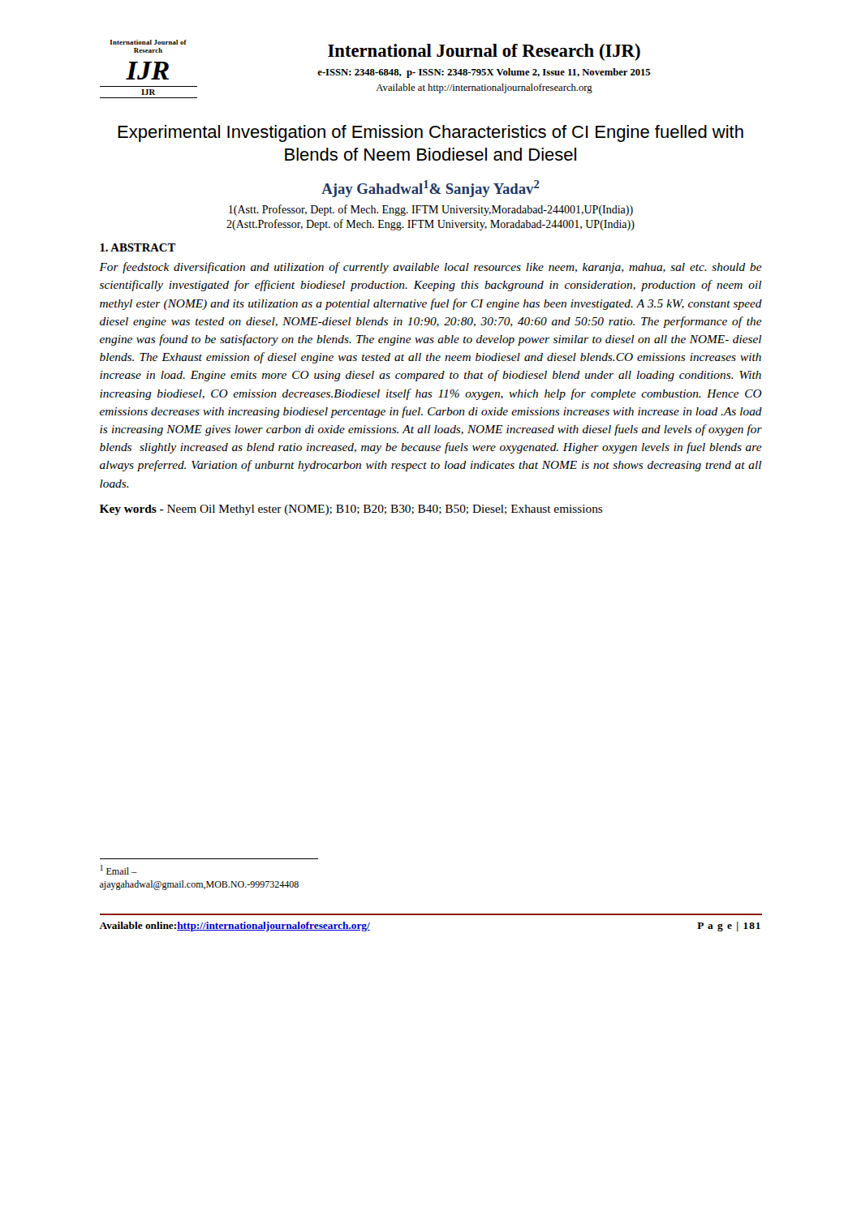International Journal of Research
IJR
IJR
International Journal of Research (IJR)
e-ISSN: 2348-6848, p- ISSN: 2348-795X Volume 2, Issue 11, November 2015
Available at http://internationaljournalofresearch.org
Experimental Investigation of Emission Characteristics of CI Engine fuelled with Blends of Neem Biodiesel and Diesel
Ajay Gahadwal1& Sanjay Yadav2
1(Astt. Professor, Dept. of Mech. Engg. IFTM University,Moradabad-244001,UP(India))
2(Astt.Professor, Dept. of Mech. Engg. IFTM University, Moradabad-244001, UP(India))
1. ABSTRACT
For feedstock diversification and utilization of currently available local resources like neem, karanja, mahua, sal etc. should be scientifically investigated for efficient biodiesel production. Keeping this background in consideration, production of neem oil methyl ester (NOME) and its utilization as a potential alternative fuel for CI engine has been investigated. A 3.5 kW, constant speed diesel engine was tested on diesel, NOME-diesel blends in 10:90, 20:80, 30:70, 40:60 and 50:50 ratio. The performance of the engine was found to be satisfactory on the blends. The engine was able to develop power similar to diesel on all the NOME- diesel blends. The Exhaust emission of diesel engine was tested at all the neem biodiesel and diesel blends.CO emissions increases with increase in load. Engine emits more CO using diesel as compared to that of biodiesel blend under all loading conditions. With increasing biodiesel, CO emission decreases.Biodiesel itself has 11% oxygen, which help for complete combustion. Hence CO emissions decreases with increasing biodiesel percentage in fuel. Carbon di oxide emissions increases with increase in load .As load is increasing NOME gives lower carbon di oxide emissions. At all loads, NOME increased with diesel fuels and levels of oxygen for blends slightly increased as blend ratio increased, may be because fuels were oxygenated. Higher oxygen levels in fuel blends are always preferred. Variation of unburnt hydrocarbon with respect to load indicates that NOME is not shows decreasing trend at all loads.
Key words - Neem Oil Methyl ester (NOME); B10; B20; B30; B40; B50; Diesel; Exhaust emissions
1 Email – ajaygahadwal@gmail.com,MOB.NO.-9997324408
Available online:http://internationaljournalofresearch.org/ P a g e | 181